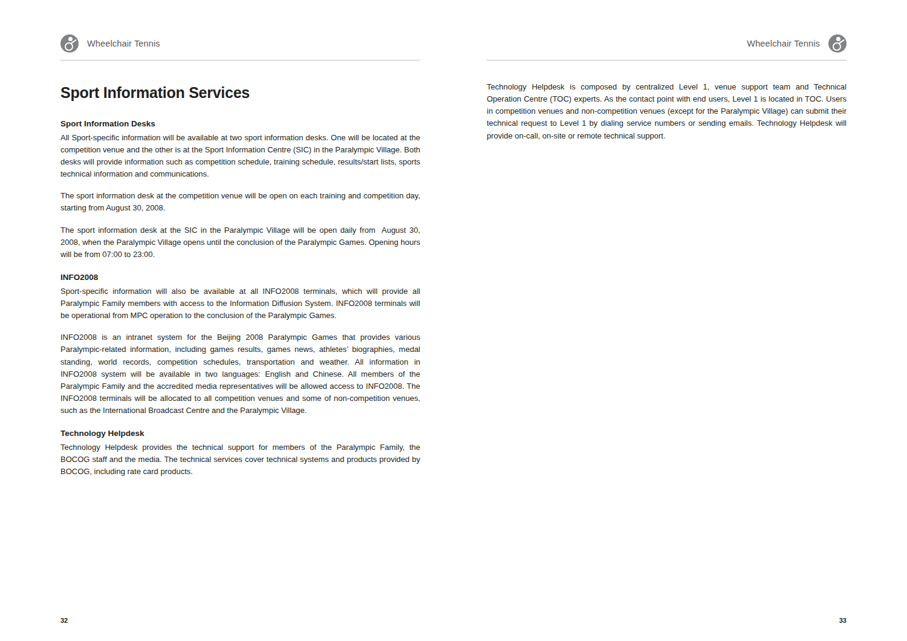Wheelchair Tennis
Sport Information Services
Sport Information Desks
All Sport-specific information will be available at two sport information desks. One will be located at the competition venue and the other is at the Sport Information Centre (SIC) in the Paralympic Village. Both desks will provide information such as competition schedule, training schedule, results/start lists, sports technical information and communications.
The sport information desk at the competition venue will be open on each training and competition day, starting from August 30, 2008.
The sport information desk at the SIC in the Paralympic Village will be open daily from August 30, 2008, when the Paralympic Village opens until the conclusion of the Paralympic Games. Opening hours will be from 07:00 to 23:00.
INFO2008
Sport-specific information will also be available at all INFO2008 terminals, which will provide all Paralympic Family members with access to the Information Diffusion System. INFO2008 terminals will be operational from MPC operation to the conclusion of the Paralympic Games.
INFO2008 is an intranet system for the Beijing 2008 Paralympic Games that provides various Paralympic-related information, including games results, games news, athletes’ biographies, medal standing, world records, competition schedules, transportation and weather. All information in INFO2008 system will be available in two languages: English and Chinese. All members of the Paralympic Family and the accredited media representatives will be allowed access to INFO2008. The INFO2008 terminals will be allocated to all competition venues and some of non-competition venues, such as the International Broadcast Centre and the Paralympic Village.
Technology Helpdesk
Technology Helpdesk provides the technical support for members of the Paralympic Family, the BOCOG staff and the media. The technical services cover technical systems and products provided by BOCOG, including rate card products.
32
Wheelchair Tennis
Technology Helpdesk is composed by centralized Level 1, venue support team and Technical Operation Centre (TOC) experts. As the contact point with end users, Level 1 is located in TOC. Users in competition venues and non-competition venues (except for the Paralympic Village) can submit their technical request to Level 1 by dialing service numbers or sending emails. Technology Helpdesk will provide on-call, on-site or remote technical support.
33